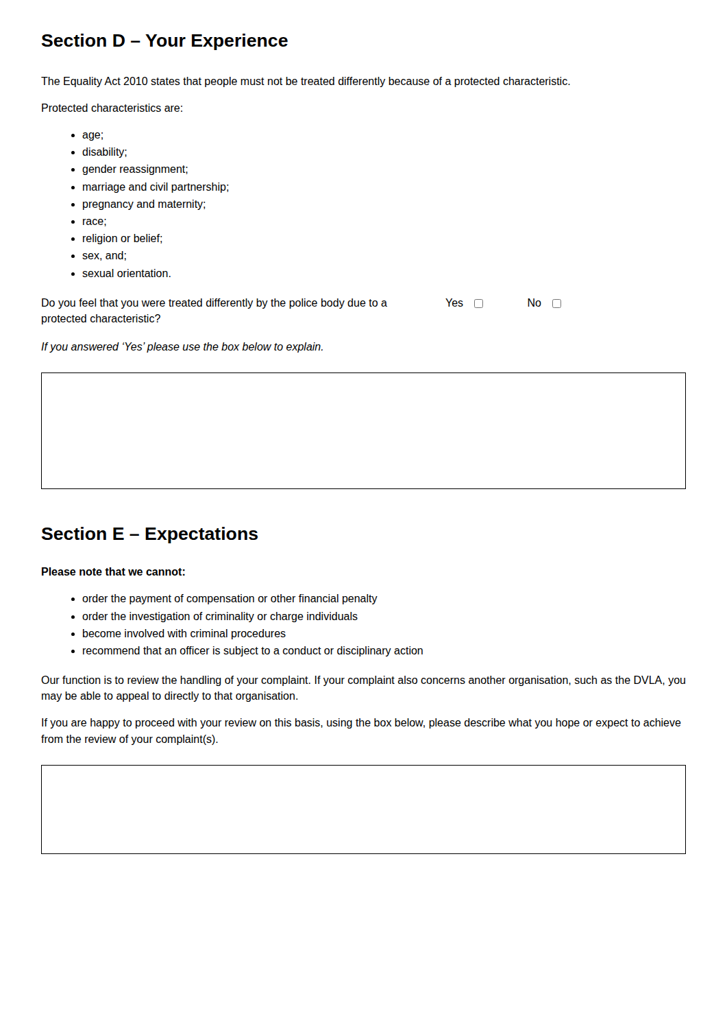Section D – Your Experience
The Equality Act 2010 states that people must not be treated differently because of a protected characteristic.
Protected characteristics are:
age;
disability;
gender reassignment;
marriage and civil partnership;
pregnancy and maternity;
race;
religion or belief;
sex, and;
sexual orientation.
Do you feel that you were treated differently by the police body due to a protected characteristic?
Yes No
If you answered ‘Yes’ please use the box below to explain.
Section E – Expectations
Please note that we cannot:
order the payment of compensation or other financial penalty
order the investigation of criminality or charge individuals
become involved with criminal procedures
recommend that an officer is subject to a conduct or disciplinary action
Our function is to review the handling of your complaint. If your complaint also concerns another organisation, such as the DVLA, you may be able to appeal to directly to that organisation.
If you are happy to proceed with your review on this basis, using the box below, please describe what you hope or expect to achieve from the review of your complaint(s).